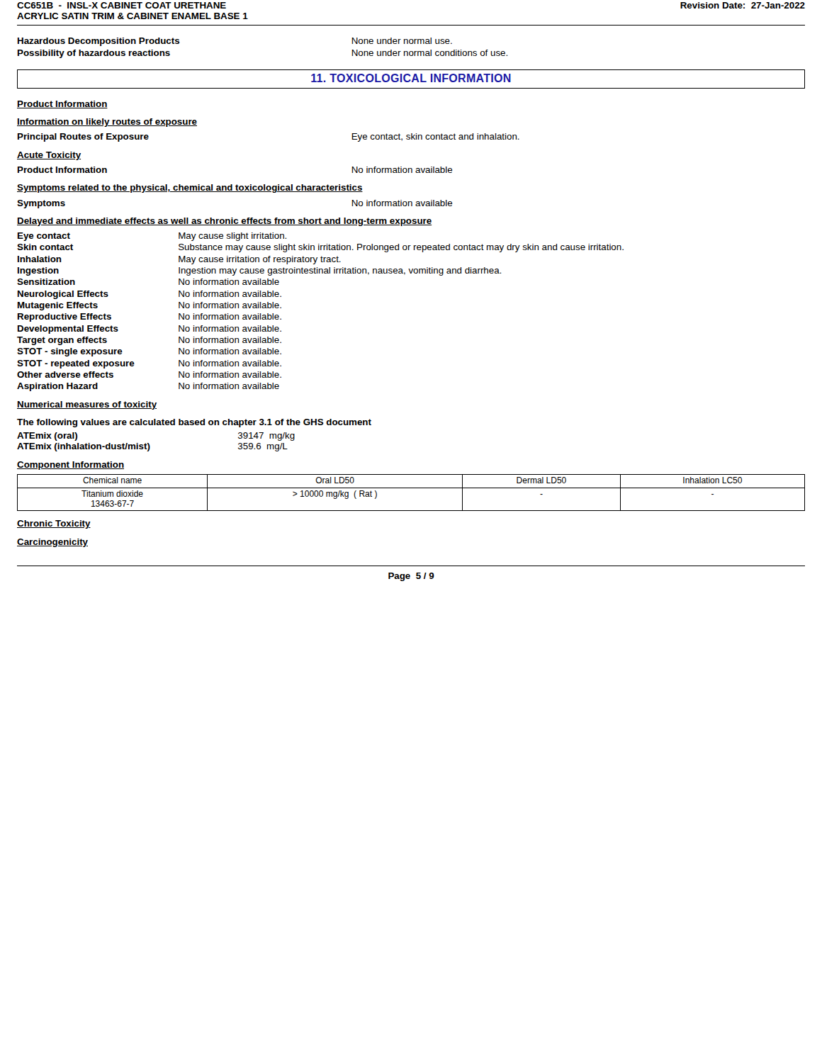CC651B - INSL-X CABINET COAT URETHANE
ACRYLIC SATIN TRIM & CABINET ENAMEL BASE 1
Revision Date: 27-Jan-2022
Hazardous Decomposition Products
None under normal use.
Possibility of hazardous reactions
None under normal conditions of use.
11. TOXICOLOGICAL INFORMATION
Product Information
Information on likely routes of exposure
Principal Routes of Exposure
Eye contact, skin contact and inhalation.
Acute Toxicity
Product Information
No information available
Symptoms related to the physical, chemical and toxicological characteristics
Symptoms
No information available
Delayed and immediate effects as well as chronic effects from short and long-term exposure
Eye contact
May cause slight irritation.
Skin contact
Substance may cause slight skin irritation. Prolonged or repeated contact may dry skin and cause irritation.
Inhalation
May cause irritation of respiratory tract.
Ingestion
Ingestion may cause gastrointestinal irritation, nausea, vomiting and diarrhea.
Sensitization
No information available
Neurological Effects
No information available.
Mutagenic Effects
No information available.
Reproductive Effects
No information available.
Developmental Effects
No information available.
Target organ effects
No information available.
STOT - single exposure
No information available.
STOT - repeated exposure
No information available.
Other adverse effects
No information available.
Aspiration Hazard
No information available
Numerical measures of toxicity
The following values are calculated based on chapter 3.1 of the GHS document
ATEmix (oral)
39147 mg/kg
ATEmix (inhalation-dust/mist)
359.6 mg/L
Component Information
| Chemical name | Oral LD50 | Dermal LD50 | Inhalation LC50 |
| --- | --- | --- | --- |
| Titanium dioxide 13463-67-7 | > 10000 mg/kg ( Rat ) | - | - |
Chronic Toxicity
Carcinogenicity
Page 5 / 9